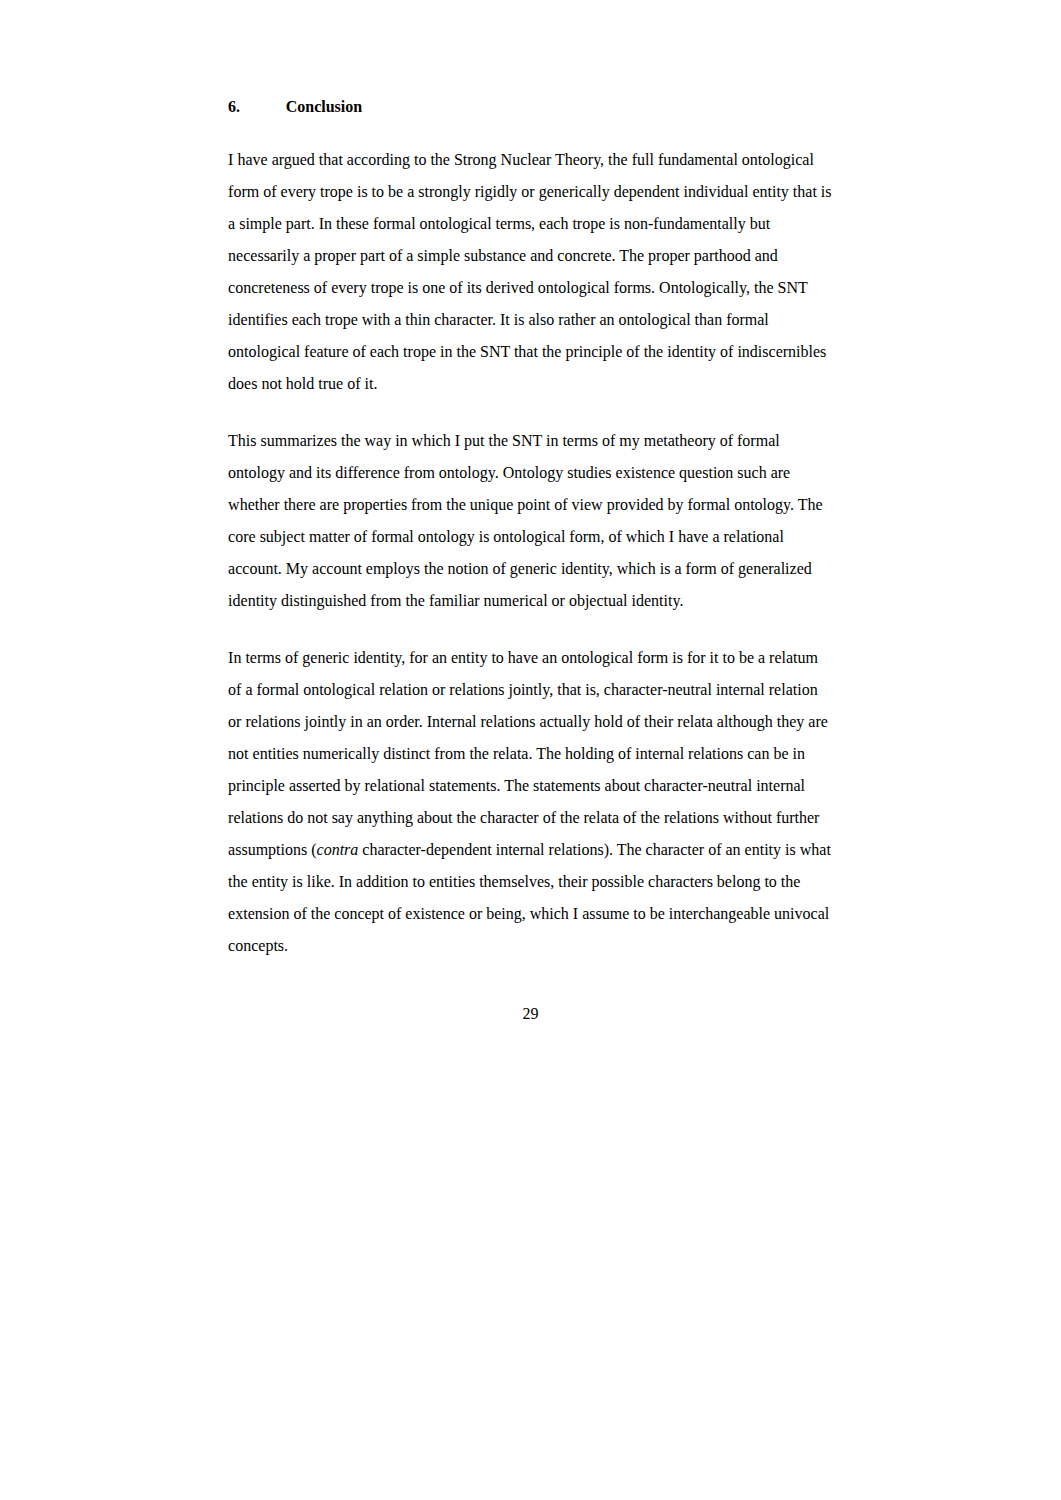6. Conclusion
I have argued that according to the Strong Nuclear Theory, the full fundamental ontological form of every trope is to be a strongly rigidly or generically dependent individual entity that is a simple part. In these formal ontological terms, each trope is non-fundamentally but necessarily a proper part of a simple substance and concrete. The proper parthood and concreteness of every trope is one of its derived ontological forms. Ontologically, the SNT identifies each trope with a thin character. It is also rather an ontological than formal ontological feature of each trope in the SNT that the principle of the identity of indiscernibles does not hold true of it.
This summarizes the way in which I put the SNT in terms of my metatheory of formal ontology and its difference from ontology. Ontology studies existence question such are whether there are properties from the unique point of view provided by formal ontology. The core subject matter of formal ontology is ontological form, of which I have a relational account. My account employs the notion of generic identity, which is a form of generalized identity distinguished from the familiar numerical or objectual identity.
In terms of generic identity, for an entity to have an ontological form is for it to be a relatum of a formal ontological relation or relations jointly, that is, character-neutral internal relation or relations jointly in an order. Internal relations actually hold of their relata although they are not entities numerically distinct from the relata. The holding of internal relations can be in principle asserted by relational statements. The statements about character-neutral internal relations do not say anything about the character of the relata of the relations without further assumptions (contra character-dependent internal relations). The character of an entity is what the entity is like. In addition to entities themselves, their possible characters belong to the extension of the concept of existence or being, which I assume to be interchangeable univocal concepts.
29